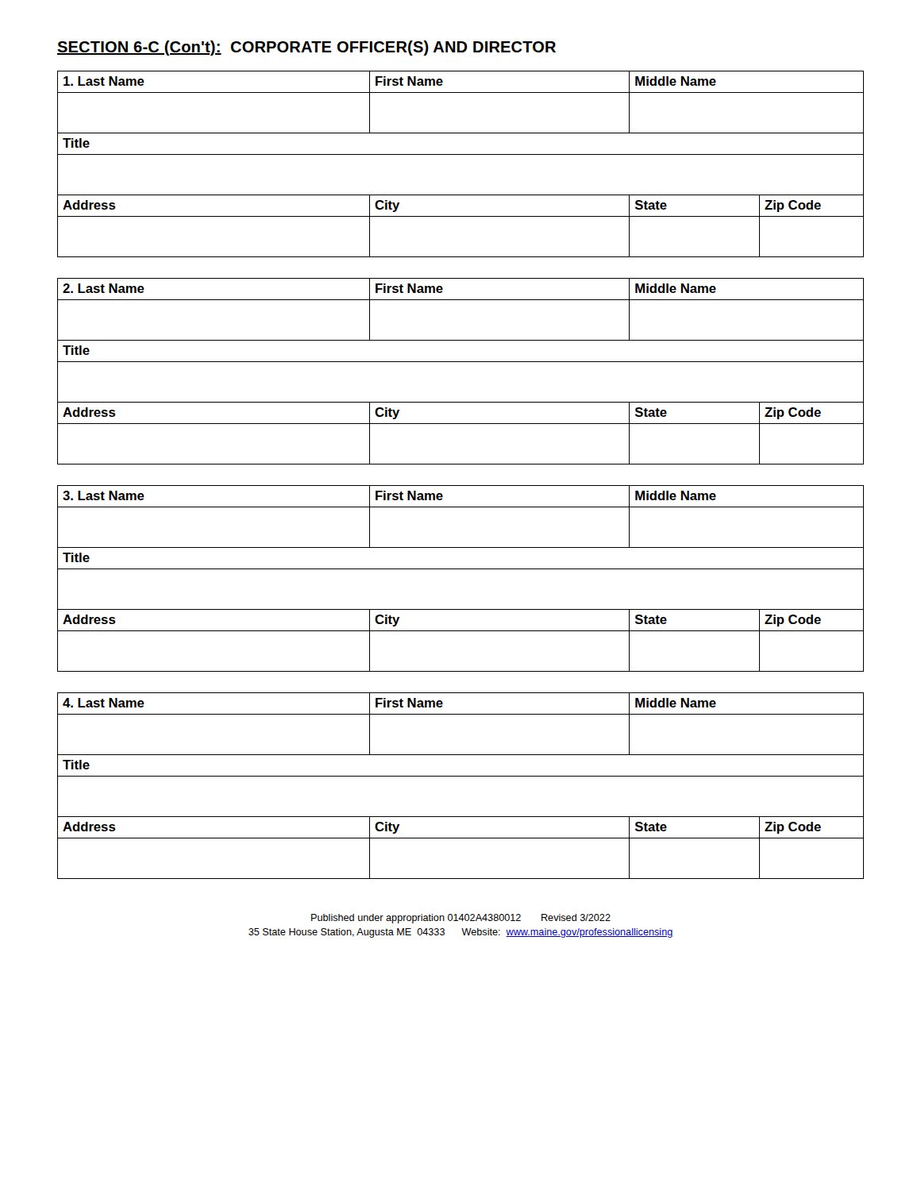SECTION 6-C (Con't): CORPORATE OFFICER(S) AND DIRECTOR
| 1. Last Name | First Name | Middle Name |
| Title |
| Address | City | State | Zip Code |
| 2. Last Name | First Name | Middle Name |
| Title |
| Address | City | State | Zip Code |
| 3. Last Name | First Name | Middle Name |
| Title |
| Address | City | State | Zip Code |
| 4. Last Name | First Name | Middle Name |
| Title |
| Address | City | State | Zip Code |
Published under appropriation 01402A4380012 Revised 3/2022
35 State House Station, Augusta ME 04333 Website: www.maine.gov/professionallicensing